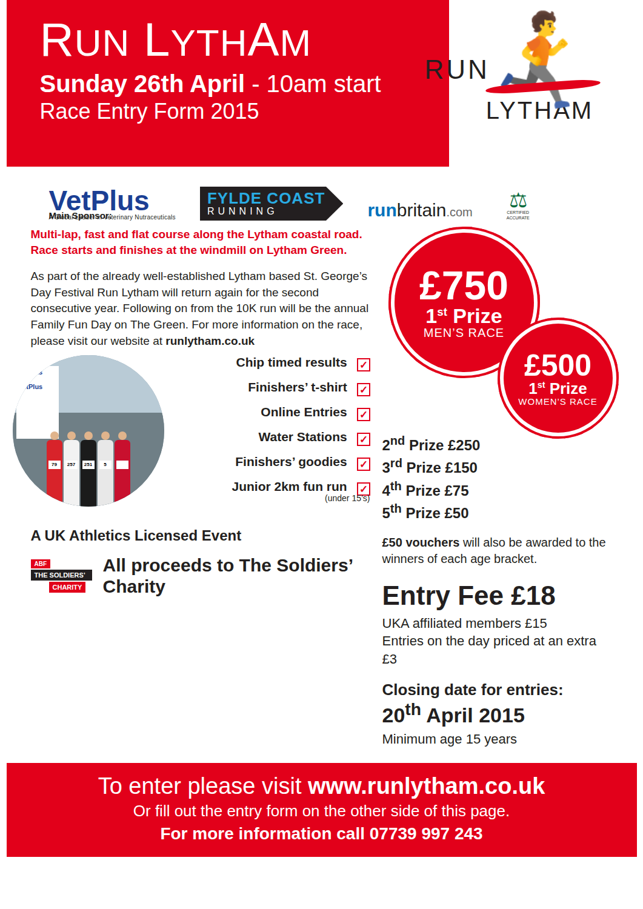RUN LYTHAM
Sunday 26th April - 10am start
Race Entry Form 2015
🏃 RUN LYTHAM
Main Sponsor:
VetPlus A Global Leader in Veterinary Nutraceuticals
FYLDE COAST RUNNING
runbritain.com
⚖ CERTIFIED ACCURATE
Multi-lap, fast and flat course along the Lytham coastal road. Race starts and finishes at the windmill on Lytham Green.
As part of the already well-established Lytham based St. George’s Day Festival Run Lytham will return again for the second consecutive year. Following on from the 10K run will be the annual Family Fun Day on The Green. For more information on the race, please visit our website at runlytham.co.uk
VetPlus
VetPlus
79
257
251
5
Chip timed results ✓
Finishers’ t-shirt ✓
Online Entries ✓
Water Stations ✓
Finishers’ goodies ✓
Junior 2km fun run ✓ (under 15’s)
A UK Athletics Licensed Event
ABF THE SOLDIERS’ CHARITY
All proceeds to The Soldiers’ Charity
£750 1st Prize MEN’S RACE
£500 1st Prize WOMEN’S RACE
2nd Prize £250
3rd Prize £150
4th Prize £75
5th Prize £50
£50 vouchers will also be awarded to the winners of each age bracket.
Entry Fee £18
UKA affiliated members £15
Entries on the day priced at an extra £3
Closing date for entries: 20th April 2015
Minimum age 15 years
To enter please visit www.runlytham.co.uk
Or fill out the entry form on the other side of this page.
For more information call 07739 997 243